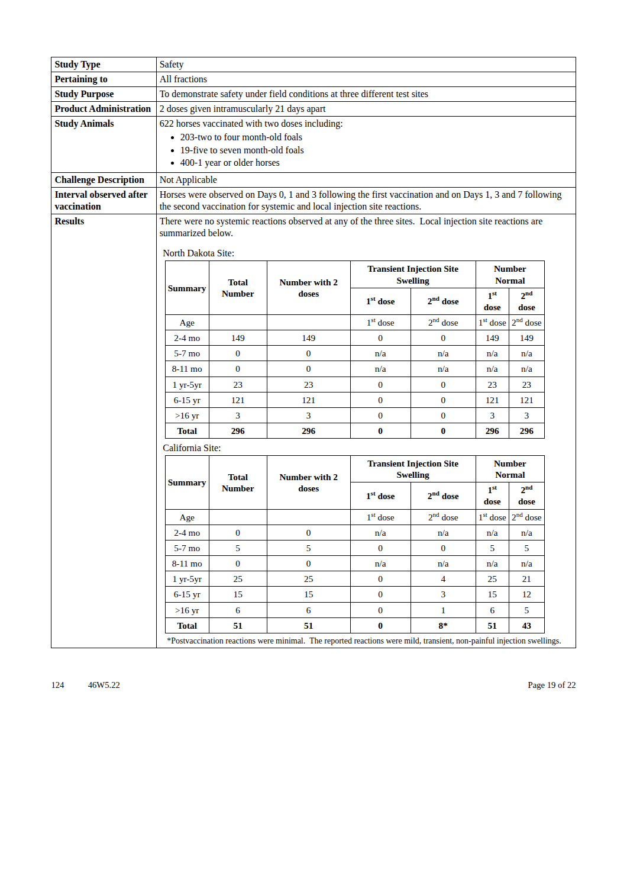| Study Type | Safety |
| Pertaining to | All fractions |
| Study Purpose | To demonstrate safety under field conditions at three different test sites |
| Product Administration | 2 doses given intramuscularly 21 days apart |
| Study Animals | 622 horses vaccinated with two doses including: 203-two to four month-old foals 19-five to seven month-old foals 400-1 year or older horses |
| Challenge Description | Not Applicable |
| Interval observed after vaccination | Horses were observed on Days 0, 1 and 3 following the first vaccination and on Days 1, 3 and 7 following the second vaccination for systemic and local injection site reactions. |
| Results | There were no systemic reactions observed at any of the three sites. Local injection site reactions are summarized below. North Dakota Site: / Summary / Total Number / Number with 2 doses / Transient Injection Site Swelling / Number Normal / / --- / --- / --- / --- / --- / / 1 st dose / 2 nd dose / 1 st dose / 2 nd dose / / Age / / / 1 st dose / 2 nd dose / 1 st dose / 2 nd dose / / 2-4 mo / 149 / 149 / 0 / 0 / 149 / 149 / / 5-7 mo / 0 / 0 / n/a / n/a / n/a / n/a / / 8-11 mo / 0 / 0 / n/a / n/a / n/a / n/a / / 1 yr-5yr / 23 / 23 / 0 / 0 / 23 / 23 / / 6-15 yr / 121 / 121 / 0 / 0 / 121 / 121 / / >16 yr / 3 / 3 / 0 / 0 / 3 / 3 / / Total / 296 / 296 / 0 / 0 / 296 / 296 / California Site: / Summary / Total Number / Number with 2 doses / Transient Injection Site Swelling / Number Normal / / --- / --- / --- / --- / --- / / 1 st dose / 2 nd dose / 1 st dose / 2 nd dose / / Age / / / 1 st dose / 2 nd dose / 1 st dose / 2 nd dose / / 2-4 mo / 0 / 0 / n/a / n/a / n/a / n/a / / 5-7 mo / 5 / 5 / 0 / 0 / 5 / 5 / / 8-11 mo / 0 / 0 / n/a / n/a / n/a / n/a / / 1 yr-5yr / 25 / 25 / 0 / 4 / 25 / 21 / / 6-15 yr / 15 / 15 / 0 / 3 / 15 / 12 / / >16 yr / 6 / 6 / 0 / 1 / 6 / 5 / / Total / 51 / 51 / 0 / 8* / 51 / 43 / *Postvaccination reactions were minimal. The reported reactions were mild, transient, non-painful injection swellings. |
124 46W5.22
Page 19 of 22